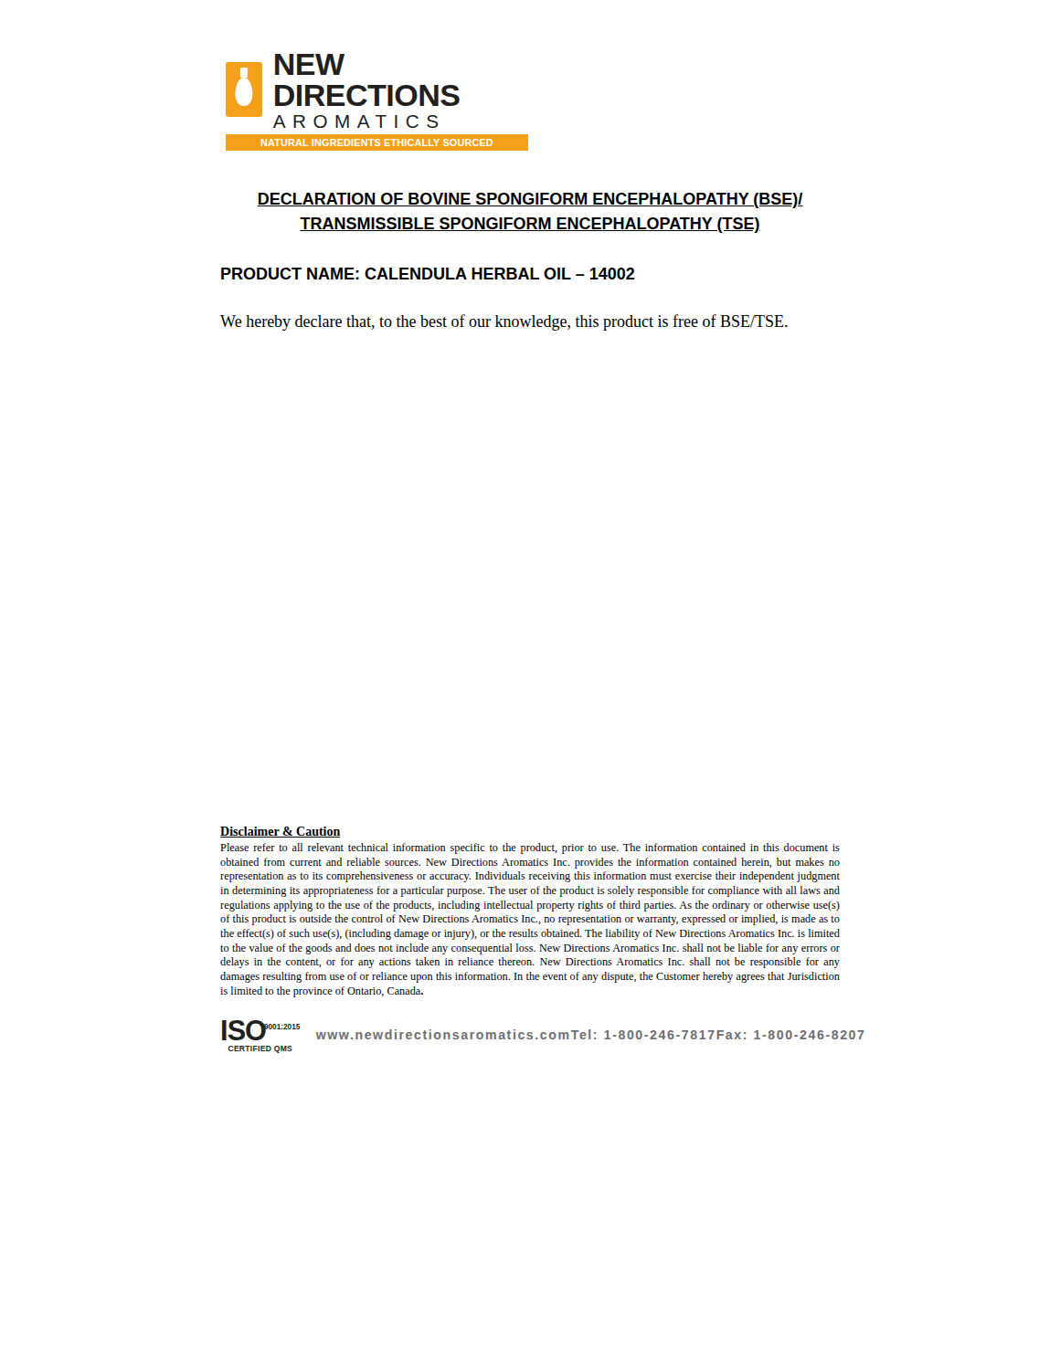NEW DIRECTIONS AROMATICS
NATURAL INGREDIENTS ETHICALLY SOURCED
DECLARATION OF BOVINE SPONGIFORM ENCEPHALOPATHY (BSE)/TRANSMISSIBLE SPONGIFORM ENCEPHALOPATHY (TSE)
PRODUCT NAME: CALENDULA HERBAL OIL – 14002
We hereby declare that, to the best of our knowledge, this product is free of BSE/TSE.
Disclaimer & Caution
Please refer to all relevant technical information specific to the product, prior to use. The information contained in this document is obtained from current and reliable sources. New Directions Aromatics Inc. provides the information contained herein, but makes no representation as to its comprehensiveness or accuracy. Individuals receiving this information must exercise their independent judgment in determining its appropriateness for a particular purpose. The user of the product is solely responsible for compliance with all laws and regulations applying to the use of the products, including intellectual property rights of third parties. As the ordinary or otherwise use(s) of this product is outside the control of New Directions Aromatics Inc., no representation or warranty, expressed or implied, is made as to the effect(s) of such use(s), (including damage or injury), or the results obtained. The liability of New Directions Aromatics Inc. is limited to the value of the goods and does not include any consequential loss. New Directions Aromatics Inc. shall not be liable for any errors or delays in the content, or for any actions taken in reliance thereon. New Directions Aromatics Inc. shall not be responsible for any damages resulting from use of or reliance upon this information. In the event of any dispute, the Customer hereby agrees that Jurisdiction is limited to the province of Ontario, Canada.
ISO9001:2015 CERTIFIED QMS
www.newdirectionsaromatics.com Tel: 1-800-246-7817 Fax: 1-800-246-8207